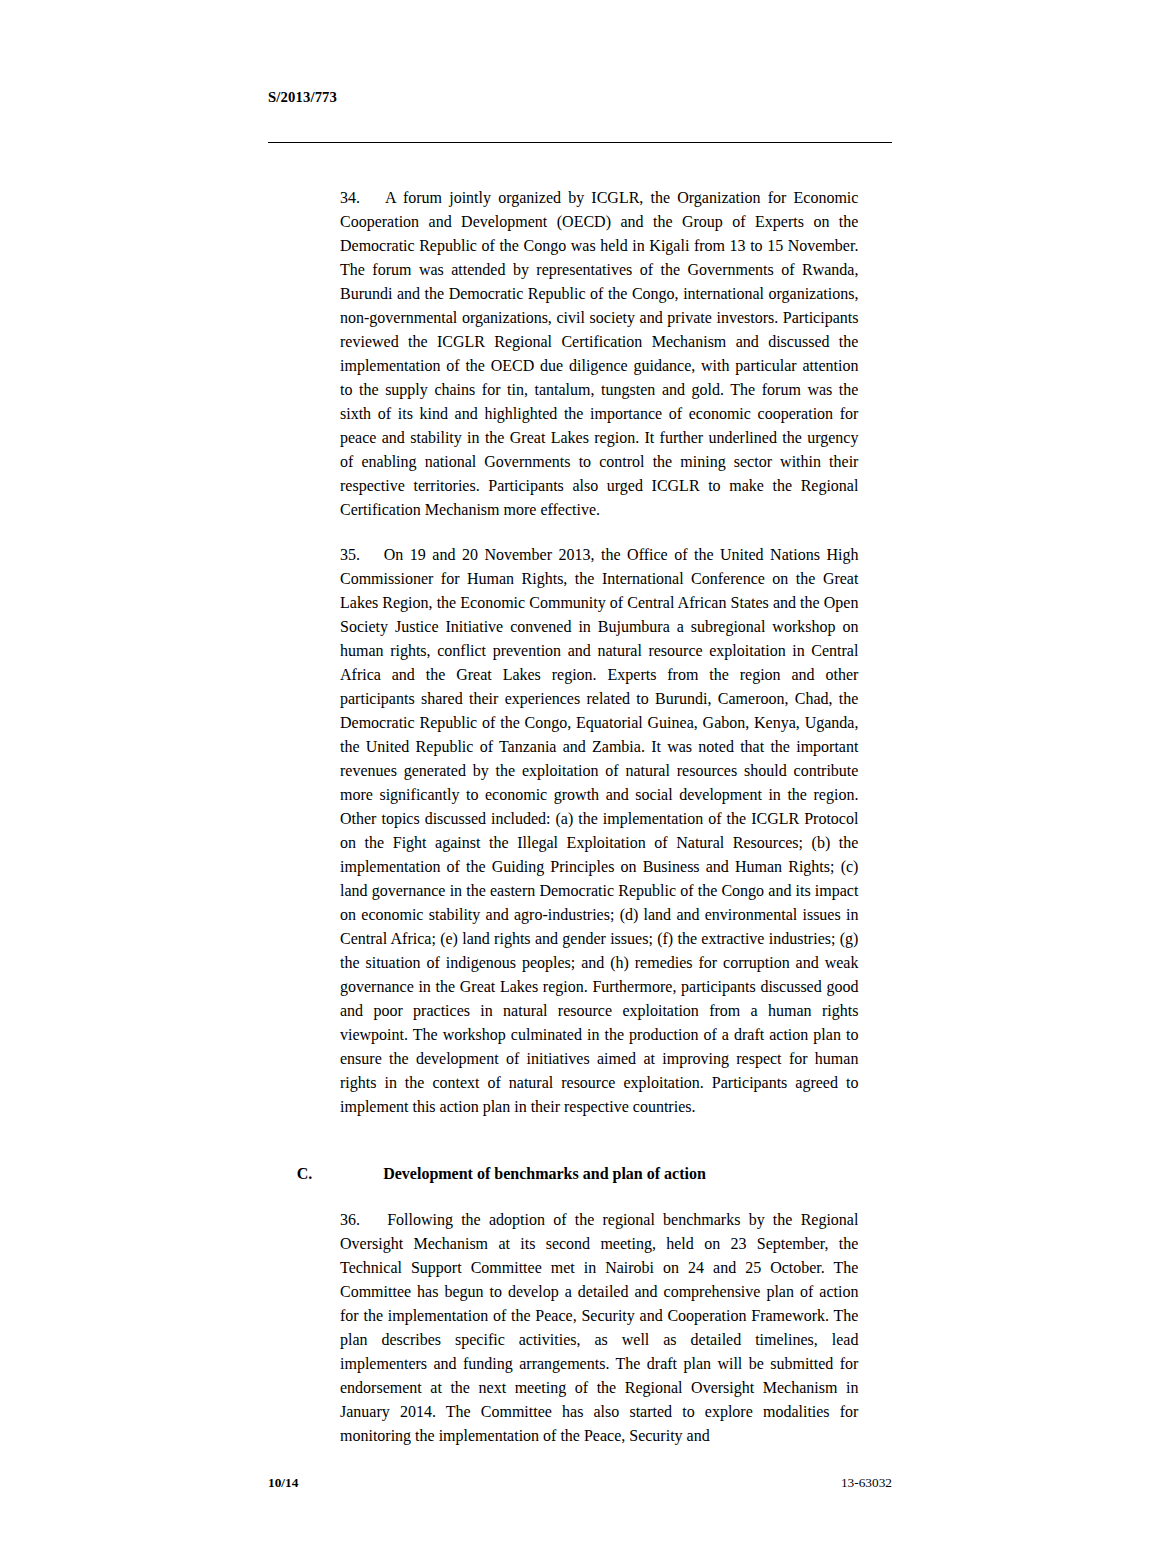S/2013/773
34. A forum jointly organized by ICGLR, the Organization for Economic Cooperation and Development (OECD) and the Group of Experts on the Democratic Republic of the Congo was held in Kigali from 13 to 15 November. The forum was attended by representatives of the Governments of Rwanda, Burundi and the Democratic Republic of the Congo, international organizations, non-governmental organizations, civil society and private investors. Participants reviewed the ICGLR Regional Certification Mechanism and discussed the implementation of the OECD due diligence guidance, with particular attention to the supply chains for tin, tantalum, tungsten and gold. The forum was the sixth of its kind and highlighted the importance of economic cooperation for peace and stability in the Great Lakes region. It further underlined the urgency of enabling national Governments to control the mining sector within their respective territories. Participants also urged ICGLR to make the Regional Certification Mechanism more effective.
35. On 19 and 20 November 2013, the Office of the United Nations High Commissioner for Human Rights, the International Conference on the Great Lakes Region, the Economic Community of Central African States and the Open Society Justice Initiative convened in Bujumbura a subregional workshop on human rights, conflict prevention and natural resource exploitation in Central Africa and the Great Lakes region. Experts from the region and other participants shared their experiences related to Burundi, Cameroon, Chad, the Democratic Republic of the Congo, Equatorial Guinea, Gabon, Kenya, Uganda, the United Republic of Tanzania and Zambia. It was noted that the important revenues generated by the exploitation of natural resources should contribute more significantly to economic growth and social development in the region. Other topics discussed included: (a) the implementation of the ICGLR Protocol on the Fight against the Illegal Exploitation of Natural Resources; (b) the implementation of the Guiding Principles on Business and Human Rights; (c) land governance in the eastern Democratic Republic of the Congo and its impact on economic stability and agro-industries; (d) land and environmental issues in Central Africa; (e) land rights and gender issues; (f) the extractive industries; (g) the situation of indigenous peoples; and (h) remedies for corruption and weak governance in the Great Lakes region. Furthermore, participants discussed good and poor practices in natural resource exploitation from a human rights viewpoint. The workshop culminated in the production of a draft action plan to ensure the development of initiatives aimed at improving respect for human rights in the context of natural resource exploitation. Participants agreed to implement this action plan in their respective countries.
C. Development of benchmarks and plan of action
36. Following the adoption of the regional benchmarks by the Regional Oversight Mechanism at its second meeting, held on 23 September, the Technical Support Committee met in Nairobi on 24 and 25 October. The Committee has begun to develop a detailed and comprehensive plan of action for the implementation of the Peace, Security and Cooperation Framework. The plan describes specific activities, as well as detailed timelines, lead implementers and funding arrangements. The draft plan will be submitted for endorsement at the next meeting of the Regional Oversight Mechanism in January 2014. The Committee has also started to explore modalities for monitoring the implementation of the Peace, Security and
10/14 13-63032